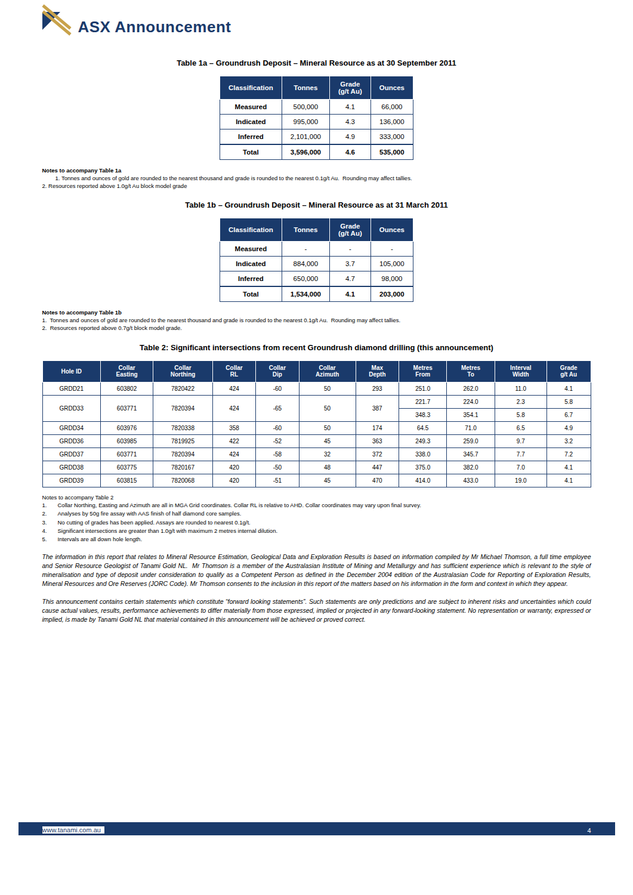ASX Announcement
Table 1a – Groundrush Deposit – Mineral Resource as at 30 September 2011
| Classification | Tonnes | Grade (g/t Au) | Ounces |
| --- | --- | --- | --- |
| Measured | 500,000 | 4.1 | 66,000 |
| Indicated | 995,000 | 4.3 | 136,000 |
| Inferred | 2,101,000 | 4.9 | 333,000 |
| Total | 3,596,000 | 4.6 | 535,000 |
Notes to accompany Table 1a
1. Tonnes and ounces of gold are rounded to the nearest thousand and grade is rounded to the nearest 0.1g/t Au. Rounding may affect tallies.
2. Resources reported above 1.0g/t Au block model grade
Table 1b – Groundrush Deposit – Mineral Resource as at 31 March 2011
| Classification | Tonnes | Grade (g/t Au) | Ounces |
| --- | --- | --- | --- |
| Measured | - | - | - |
| Indicated | 884,000 | 3.7 | 105,000 |
| Inferred | 650,000 | 4.7 | 98,000 |
| Total | 1,534,000 | 4.1 | 203,000 |
Notes to accompany Table 1b
1. Tonnes and ounces of gold are rounded to the nearest thousand and grade is rounded to the nearest 0.1g/t Au. Rounding may affect tallies.
2. Resources reported above 0.7g/t block model grade.
Table 2: Significant intersections from recent Groundrush diamond drilling (this announcement)
| Hole ID | Collar Easting | Collar Northing | Collar RL | Collar Dip | Collar Azimuth | Max Depth | Metres From | Metres To | Interval Width | Grade g/t Au |
| --- | --- | --- | --- | --- | --- | --- | --- | --- | --- | --- |
| GRDD21 | 603802 | 7820422 | 424 | -60 | 50 | 293 | 251.0 | 262.0 | 11.0 | 4.1 |
| GRDD33 | 603771 | 7820394 | 424 | -65 | 50 | 387 | 221.7 | 224.0 | 2.3 | 5.8 |
| 348.3 | 354.1 | 5.8 | 6.7 |
| GRDD34 | 603976 | 7820338 | 358 | -60 | 50 | 174 | 64.5 | 71.0 | 6.5 | 4.9 |
| GRDD36 | 603985 | 7819925 | 422 | -52 | 45 | 363 | 249.3 | 259.0 | 9.7 | 3.2 |
| GRDD37 | 603771 | 7820394 | 424 | -58 | 32 | 372 | 338.0 | 345.7 | 7.7 | 7.2 |
| GRDD38 | 603775 | 7820167 | 420 | -50 | 48 | 447 | 375.0 | 382.0 | 7.0 | 4.1 |
| GRDD39 | 603815 | 7820068 | 420 | -51 | 45 | 470 | 414.0 | 433.0 | 19.0 | 4.1 |
Notes to accompany Table 2
| 1. | Collar Northing, Easting and Azimuth are all in MGA Grid coordinates. Collar RL is relative to AHD. Collar coordinates may vary upon final survey. |
| 2. | Analyses by 50g fire assay with AAS finish of half diamond core samples. |
| 3. | No cutting of grades has been applied. Assays are rounded to nearest 0.1g/t. |
| 4. | Significant intersections are greater than 1.0g/t with maximum 2 metres internal dilution. |
| 5. | Intervals are all down hole length. |
The information in this report that relates to Mineral Resource Estimation, Geological Data and Exploration Results is based on information compiled by Mr Michael Thomson, a full time employee and Senior Resource Geologist of Tanami Gold NL. Mr Thomson is a member of the Australasian Institute of Mining and Metallurgy and has sufficient experience which is relevant to the style of mineralisation and type of deposit under consideration to qualify as a Competent Person as defined in the December 2004 edition of the Australasian Code for Reporting of Exploration Results, Mineral Resources and Ore Reserves (JORC Code). Mr Thomson consents to the inclusion in this report of the matters based on his information in the form and context in which they appear.
This announcement contains certain statements which constitute “forward looking statements”. Such statements are only predictions and are subject to inherent risks and uncertainties which could cause actual values, results, performance achievements to differ materially from those expressed, implied or projected in any forward-looking statement. No representation or warranty, expressed or implied, is made by Tanami Gold NL that material contained in this announcement will be achieved or proved correct.
www.tanami.com.au
4